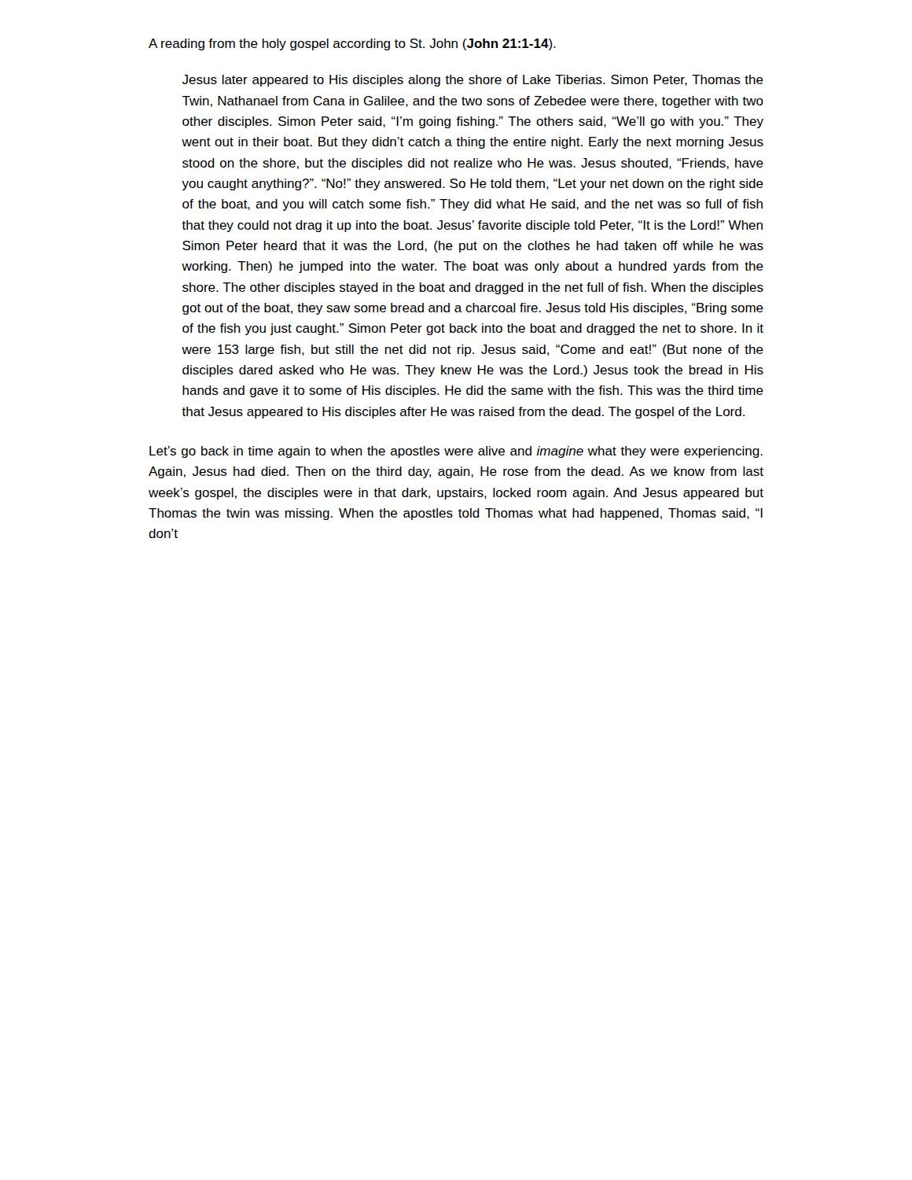A reading from the holy gospel according to St. John (John 21:1-14).
Jesus later appeared to His disciples along the shore of Lake Tiberias. Simon Peter, Thomas the Twin, Nathanael from Cana in Galilee, and the two sons of Zebedee were there, together with two other disciples. Simon Peter said, “I’m going fishing.” The others said, “We’ll go with you.” They went out in their boat. But they didn’t catch a thing the entire night. Early the next morning Jesus stood on the shore, but the disciples did not realize who He was. Jesus shouted, “Friends, have you caught anything?”. “No!” they answered. So He told them, “Let your net down on the right side of the boat, and you will catch some fish.” They did what He said, and the net was so full of fish that they could not drag it up into the boat. Jesus’ favorite disciple told Peter, “It is the Lord!” When Simon Peter heard that it was the Lord, (he put on the clothes he had taken off while he was working. Then) he jumped into the water. The boat was only about a hundred yards from the shore. The other disciples stayed in the boat and dragged in the net full of fish. When the disciples got out of the boat, they saw some bread and a charcoal fire. Jesus told His disciples, “Bring some of the fish you just caught.” Simon Peter got back into the boat and dragged the net to shore. In it were 153 large fish, but still the net did not rip. Jesus said, “Come and eat!” (But none of the disciples dared asked who He was. They knew He was the Lord.) Jesus took the bread in His hands and gave it to some of His disciples. He did the same with the fish. This was the third time that Jesus appeared to His disciples after He was raised from the dead. The gospel of the Lord.
Let’s go back in time again to when the apostles were alive and imagine what they were experiencing. Again, Jesus had died. Then on the third day, again, He rose from the dead. As we know from last week’s gospel, the disciples were in that dark, upstairs, locked room again. And Jesus appeared but Thomas the twin was missing. When the apostles told Thomas what had happened, Thomas said, “I don’t